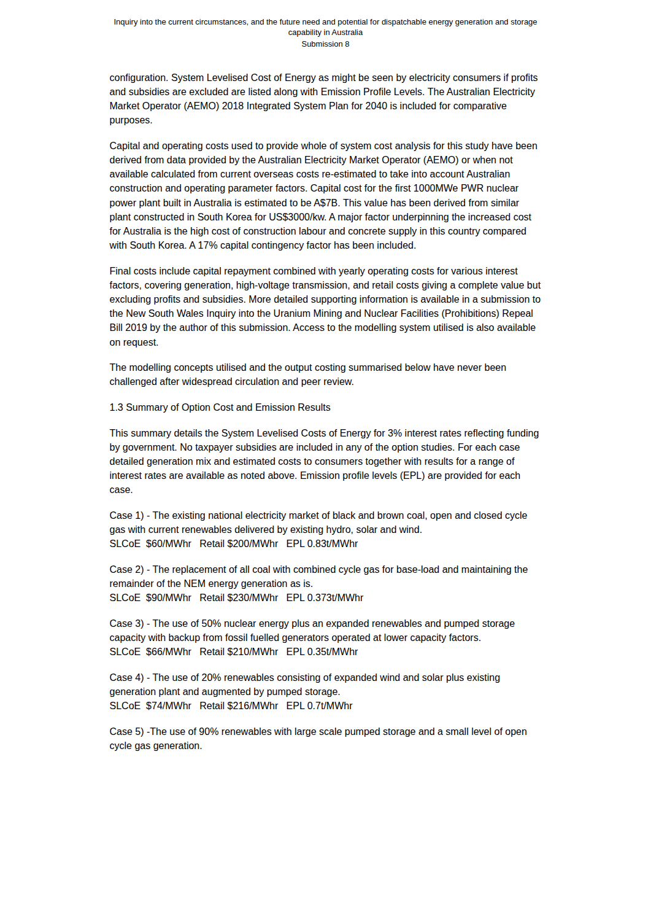Inquiry into the current circumstances, and the future need and potential for dispatchable energy generation and storage capability in Australia Submission 8
configuration. System Levelised Cost of Energy as might be seen by electricity consumers if profits and subsidies are excluded are listed along with Emission Profile Levels. The Australian Electricity Market Operator (AEMO) 2018 Integrated System Plan for 2040 is included for comparative purposes.
Capital and operating costs used to provide whole of system cost analysis for this study have been derived from data provided by the Australian Electricity Market Operator (AEMO) or when not available calculated from current overseas costs re-estimated to take into account Australian construction and operating parameter factors. Capital cost for the first 1000MWe PWR nuclear power plant built in Australia is estimated to be A$7B. This value has been derived from similar plant constructed in South Korea for US$3000/kw. A major factor underpinning the increased cost for Australia is the high cost of construction labour and concrete supply in this country compared with South Korea. A 17% capital contingency factor has been included.
Final costs include capital repayment combined with yearly operating costs for various interest factors, covering generation, high-voltage transmission, and retail costs giving a complete value but excluding profits and subsidies. More detailed supporting information is available in a submission to the New South Wales Inquiry into the Uranium Mining and Nuclear Facilities (Prohibitions) Repeal Bill 2019 by the author of this submission. Access to the modelling system utilised is also available on request.
The modelling concepts utilised and the output costing summarised below have never been challenged after widespread circulation and peer review.
1.3 Summary of Option Cost and Emission Results
This summary details the System Levelised Costs of Energy for 3% interest rates reflecting funding by government. No taxpayer subsidies are included in any of the option studies. For each case detailed generation mix and estimated costs to consumers together with results for a range of interest rates are available as noted above. Emission profile levels (EPL) are provided for each case.
Case 1) - The existing national electricity market of black and brown coal, open and closed cycle gas with current renewables delivered by existing hydro, solar and wind.
SLCoE $60/MWhr Retail $200/MWhr EPL 0.83t/MWhr
Case 2) - The replacement of all coal with combined cycle gas for base-load and maintaining the remainder of the NEM energy generation as is.
SLCoE $90/MWhr Retail $230/MWhr EPL 0.373t/MWhr
Case 3) - The use of 50% nuclear energy plus an expanded renewables and pumped storage capacity with backup from fossil fuelled generators operated at lower capacity factors.
SLCoE $66/MWhr Retail $210/MWhr EPL 0.35t/MWhr
Case 4) - The use of 20% renewables consisting of expanded wind and solar plus existing generation plant and augmented by pumped storage.
SLCoE $74/MWhr Retail $216/MWhr EPL 0.7t/MWhr
Case 5) -The use of 90% renewables with large scale pumped storage and a small level of open cycle gas generation.